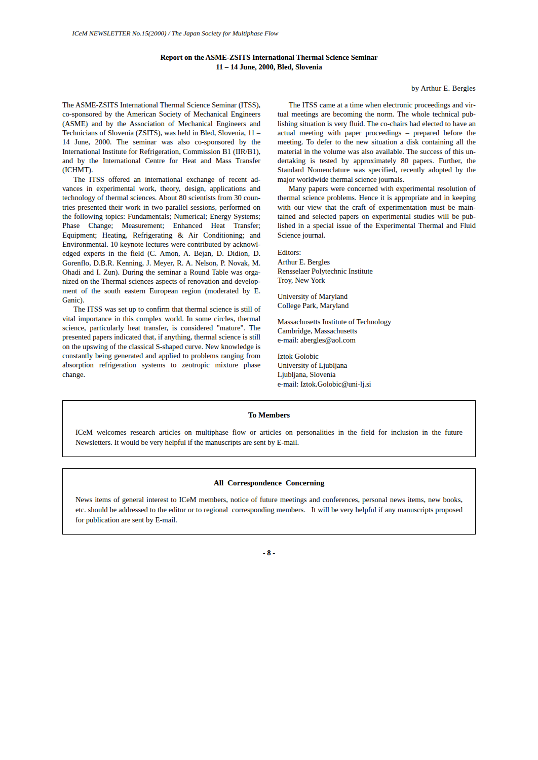ICeM NEWSLETTER No.15(2000) / The Japan Society for Multiphase Flow
Report on the ASME-ZSITS International Thermal Science Seminar
11 – 14 June, 2000, Bled, Slovenia
by Arthur E. Bergles
The ASME-ZSITS International Thermal Science Seminar (ITSS), co-sponsored by the American Society of Mechanical Engineers (ASME) and by the Association of Mechanical Engineers and Technicians of Slovenia (ZSITS), was held in Bled, Slovenia, 11 – 14 June, 2000. The seminar was also co-sponsored by the International Institute for Refrigeration, Commission B1 (IIR/B1), and by the International Centre for Heat and Mass Transfer (ICHMT).
The ITSS offered an international exchange of recent advances in experimental work, theory, design, applications and technology of thermal sciences. About 80 scientists from 30 countries presented their work in two parallel sessions, performed on the following topics: Fundamentals; Numerical; Energy Systems; Phase Change; Measurement; Enhanced Heat Transfer; Equipment; Heating, Refrigerating & Air Conditioning; and Environmental. 10 keynote lectures were contributed by acknowledged experts in the field (C. Amon, A. Bejan, D. Didion, D. Gorenflo, D.B.R. Kenning, J. Meyer, R. A. Nelson, P. Novak, M. Ohadi and I. Zun). During the seminar a Round Table was organized on the Thermal sciences aspects of renovation and development of the south eastern European region (moderated by E. Ganic).
The ITSS was set up to confirm that thermal science is still of vital importance in this complex world. In some circles, thermal science, particularly heat transfer, is considered "mature". The presented papers indicated that, if anything, thermal science is still on the upswing of the classical S-shaped curve. New knowledge is constantly being generated and applied to problems ranging from absorption refrigeration systems to zeotropic mixture phase change.
The ITSS came at a time when electronic proceedings and virtual meetings are becoming the norm. The whole technical publishing situation is very fluid. The co-chairs had elected to have an actual meeting with paper proceedings – prepared before the meeting. To defer to the new situation a disk containing all the material in the volume was also available. The success of this undertaking is tested by approximately 80 papers. Further, the Standard Nomenclature was specified, recently adopted by the major worldwide thermal science journals.
Many papers were concerned with experimental resolution of thermal science problems. Hence it is appropriate and in keeping with our view that the craft of experimentation must be maintained and selected papers on experimental studies will be published in a special issue of the Experimental Thermal and Fluid Science journal.
Editors:
Arthur E. Bergles
Rensselaer Polytechnic Institute
Troy, New York
University of Maryland
College Park, Maryland
Massachusetts Institute of Technology
Cambridge, Massachusetts
e-mail: abergles@aol.com
Iztok Golobic
University of Ljubljana
Ljubljana, Slovenia
e-mail: Iztok.Golobic@uni-lj.si
To Members
ICeM welcomes research articles on multiphase flow or articles on personalities in the field for inclusion in the future Newsletters. It would be very helpful if the manuscripts are sent by E-mail.
All Correspondence Concerning
News items of general interest to ICeM members, notice of future meetings and conferences, personal news items, new books, etc. should be addressed to the editor or to regional corresponding members. It will be very helpful if any manuscripts proposed for publication are sent by E-mail.
- 8 -